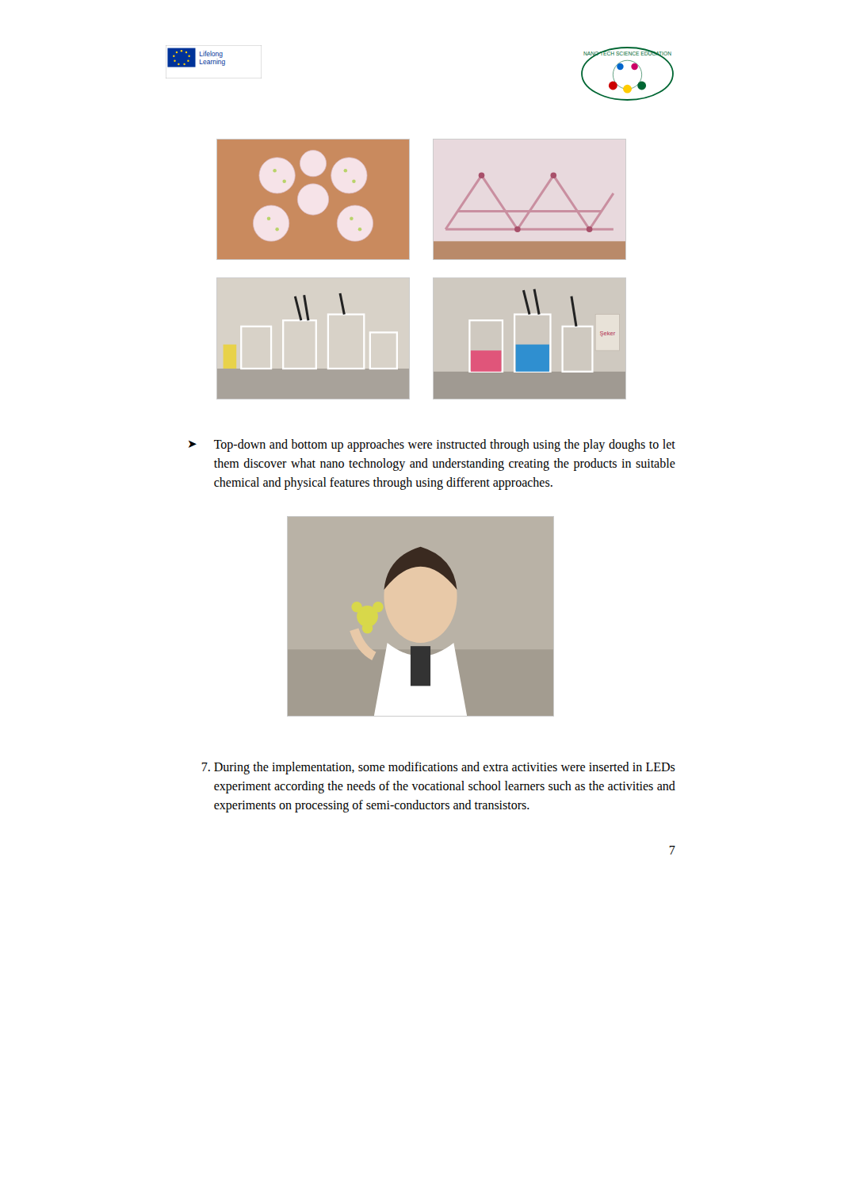Top-down and bottom up approaches were instructed through using the play doughs to let them discover what nano technology and understanding creating the products in suitable chemical and physical features through using different approaches.
During the implementation, some modifications and extra activities were inserted in LEDs experiment according the needs of the vocational school learners such as the activities and experiments on processing of semi-conductors and transistors.
7